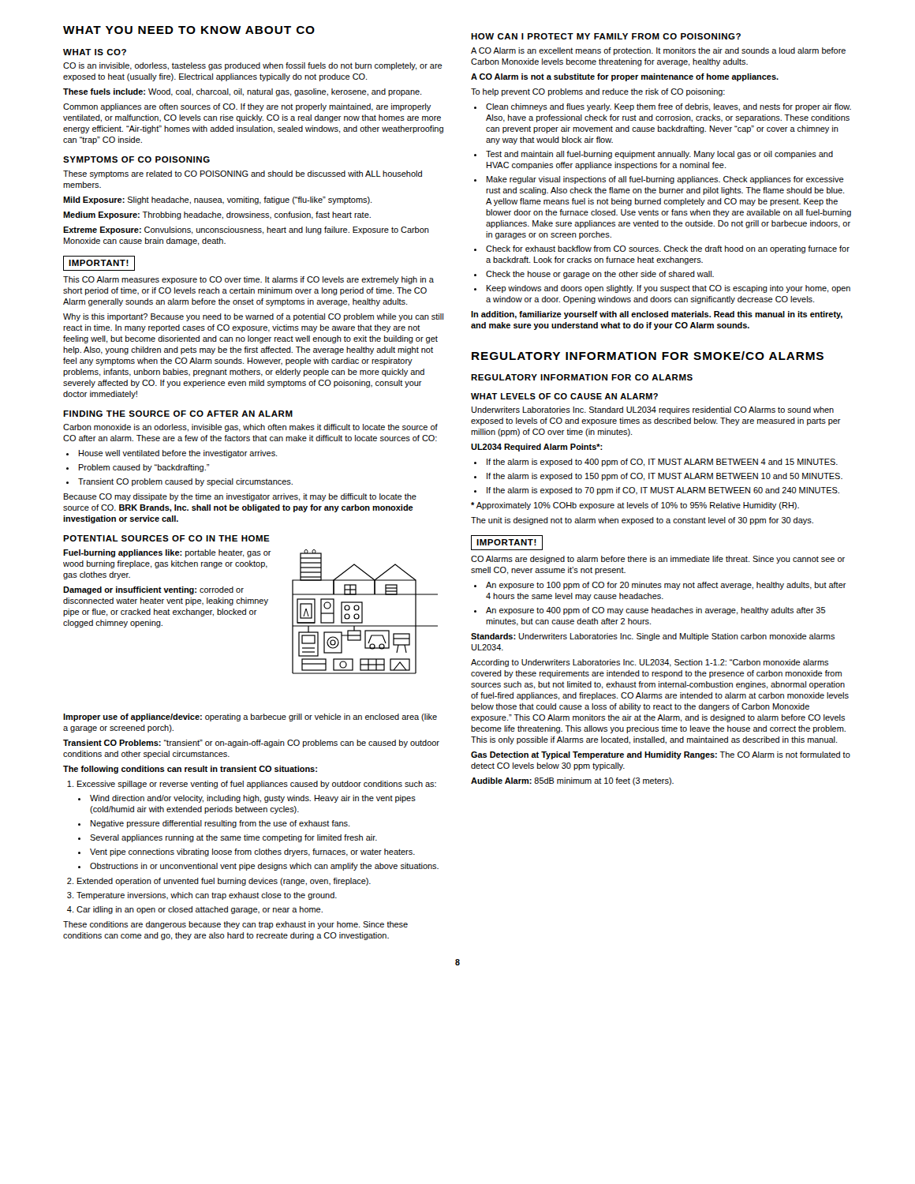What You Need to Know About CO
What is CO?
CO is an invisible, odorless, tasteless gas produced when fossil fuels do not burn completely, or are exposed to heat (usually fire). Electrical appliances typically do not produce CO.
These fuels include: Wood, coal, charcoal, oil, natural gas, gasoline, kerosene, and propane.
Common appliances are often sources of CO. If they are not properly maintained, are improperly ventilated, or malfunction, CO levels can rise quickly. CO is a real danger now that homes are more energy efficient. “Air-tight” homes with added insulation, sealed windows, and other weatherproofing can “trap” CO inside.
Symptoms of CO Poisoning
These symptoms are related to CO POISONING and should be discussed with ALL household members.
Mild Exposure: Slight headache, nausea, vomiting, fatigue (“flu-like” symptoms).
Medium Exposure: Throbbing headache, drowsiness, confusion, fast heart rate.
Extreme Exposure: Convulsions, unconsciousness, heart and lung failure. Exposure to Carbon Monoxide can cause brain damage, death.
IMPORTANT!
This CO Alarm measures exposure to CO over time. It alarms if CO levels are extremely high in a short period of time, or if CO levels reach a certain minimum over a long period of time. The CO Alarm generally sounds an alarm before the onset of symptoms in average, healthy adults.
Why is this important? Because you need to be warned of a potential CO problem while you can still react in time. In many reported cases of CO exposure, victims may be aware that they are not feeling well, but become disoriented and can no longer react well enough to exit the building or get help. Also, young children and pets may be the first affected. The average healthy adult might not feel any symptoms when the CO Alarm sounds. However, people with cardiac or respiratory problems, infants, unborn babies, pregnant mothers, or elderly people can be more quickly and severely affected by CO. If you experience even mild symptoms of CO poisoning, consult your doctor immediately!
Finding the Source of CO After an Alarm
Carbon monoxide is an odorless, invisible gas, which often makes it difficult to locate the source of CO after an alarm. These are a few of the factors that can make it difficult to locate sources of CO:
House well ventilated before the investigator arrives.
Problem caused by “backdrafting.”
Transient CO problem caused by special circumstances.
Because CO may dissipate by the time an investigator arrives, it may be difficult to locate the source of CO. BRK Brands, Inc. shall not be obligated to pay for any carbon monoxide investigation or service call.
Potential Sources of CO in the Home
Fuel-burning appliances like: portable heater, gas or wood burning fireplace, gas kitchen range or cooktop, gas clothes dryer.
Damaged or insufficient venting: corroded or disconnected water heater vent pipe, leaking chimney pipe or flue, or cracked heat exchanger, blocked or clogged chimney opening.
Improper use of appliance/device: operating a barbecue grill or vehicle in an enclosed area (like a garage or screened porch).
Transient CO Problems: “transient” or on-again-off-again CO problems can be caused by outdoor conditions and other special circumstances.
The following conditions can result in transient CO situations:
Excessive spillage or reverse venting of fuel appliances caused by outdoor conditions such as:
Wind direction and/or velocity, including high, gusty winds. Heavy air in the vent pipes (cold/humid air with extended periods between cycles).
Negative pressure differential resulting from the use of exhaust fans.
Several appliances running at the same time competing for limited fresh air.
Vent pipe connections vibrating loose from clothes dryers, furnaces, or water heaters.
Obstructions in or unconventional vent pipe designs which can amplify the above situations.
Extended operation of unvented fuel burning devices (range, oven, fireplace).
Temperature inversions, which can trap exhaust close to the ground.
Car idling in an open or closed attached garage, or near a home.
These conditions are dangerous because they can trap exhaust in your home. Since these conditions can come and go, they are also hard to recreate during a CO investigation.
How Can I Protect My Family From CO Poisoning?
A CO Alarm is an excellent means of protection. It monitors the air and sounds a loud alarm before Carbon Monoxide levels become threatening for average, healthy adults.
A CO Alarm is not a substitute for proper maintenance of home appliances.
To help prevent CO problems and reduce the risk of CO poisoning:
Clean chimneys and flues yearly. Keep them free of debris, leaves, and nests for proper air flow. Also, have a professional check for rust and corrosion, cracks, or separations. These conditions can prevent proper air movement and cause backdrafting. Never “cap” or cover a chimney in any way that would block air flow.
Test and maintain all fuel-burning equipment annually. Many local gas or oil companies and HVAC companies offer appliance inspections for a nominal fee.
Make regular visual inspections of all fuel-burning appliances. Check appliances for excessive rust and scaling. Also check the flame on the burner and pilot lights. The flame should be blue. A yellow flame means fuel is not being burned completely and CO may be present. Keep the blower door on the furnace closed. Use vents or fans when they are available on all fuel-burning appliances. Make sure appliances are vented to the outside. Do not grill or barbecue indoors, or in garages or on screen porches.
Check for exhaust backflow from CO sources. Check the draft hood on an operating furnace for a backdraft. Look for cracks on furnace heat exchangers.
Check the house or garage on the other side of shared wall.
Keep windows and doors open slightly. If you suspect that CO is escaping into your home, open a window or a door. Opening windows and doors can significantly decrease CO levels.
In addition, familiarize yourself with all enclosed materials. Read this manual in its entirety, and make sure you understand what to do if your CO Alarm sounds.
Regulatory Information for Smoke/CO Alarms
Regulatory Information for CO Alarms
What Levels of CO Cause an Alarm?
Underwriters Laboratories Inc. Standard UL2034 requires residential CO Alarms to sound when exposed to levels of CO and exposure times as described below. They are measured in parts per million (ppm) of CO over time (in minutes).
UL2034 Required Alarm Points*:
If the alarm is exposed to 400 ppm of CO, IT MUST ALARM BETWEEN 4 and 15 MINUTES.
If the alarm is exposed to 150 ppm of CO, IT MUST ALARM BETWEEN 10 and 50 MINUTES.
If the alarm is exposed to 70 ppm if CO, IT MUST ALARM BETWEEN 60 and 240 MINUTES.
* Approximately 10% COHb exposure at levels of 10% to 95% Relative Humidity (RH).
The unit is designed not to alarm when exposed to a constant level of 30 ppm for 30 days.
IMPORTANT!
CO Alarms are designed to alarm before there is an immediate life threat. Since you cannot see or smell CO, never assume it’s not present.
An exposure to 100 ppm of CO for 20 minutes may not affect average, healthy adults, but after 4 hours the same level may cause headaches.
An exposure to 400 ppm of CO may cause headaches in average, healthy adults after 35 minutes, but can cause death after 2 hours.
Standards: Underwriters Laboratories Inc. Single and Multiple Station carbon monoxide alarms UL2034.
According to Underwriters Laboratories Inc. UL2034, Section 1-1.2: “Carbon monoxide alarms covered by these requirements are intended to respond to the presence of carbon monoxide from sources such as, but not limited to, exhaust from internal-combustion engines, abnormal operation of fuel-fired appliances, and fireplaces. CO Alarms are intended to alarm at carbon monoxide levels below those that could cause a loss of ability to react to the dangers of Carbon Monoxide exposure.” This CO Alarm monitors the air at the Alarm, and is designed to alarm before CO levels become life threatening. This allows you precious time to leave the house and correct the problem. This is only possible if Alarms are located, installed, and maintained as described in this manual.
Gas Detection at Typical Temperature and Humidity Ranges: The CO Alarm is not formulated to detect CO levels below 30 ppm typically.
Audible Alarm: 85dB minimum at 10 feet (3 meters).
8